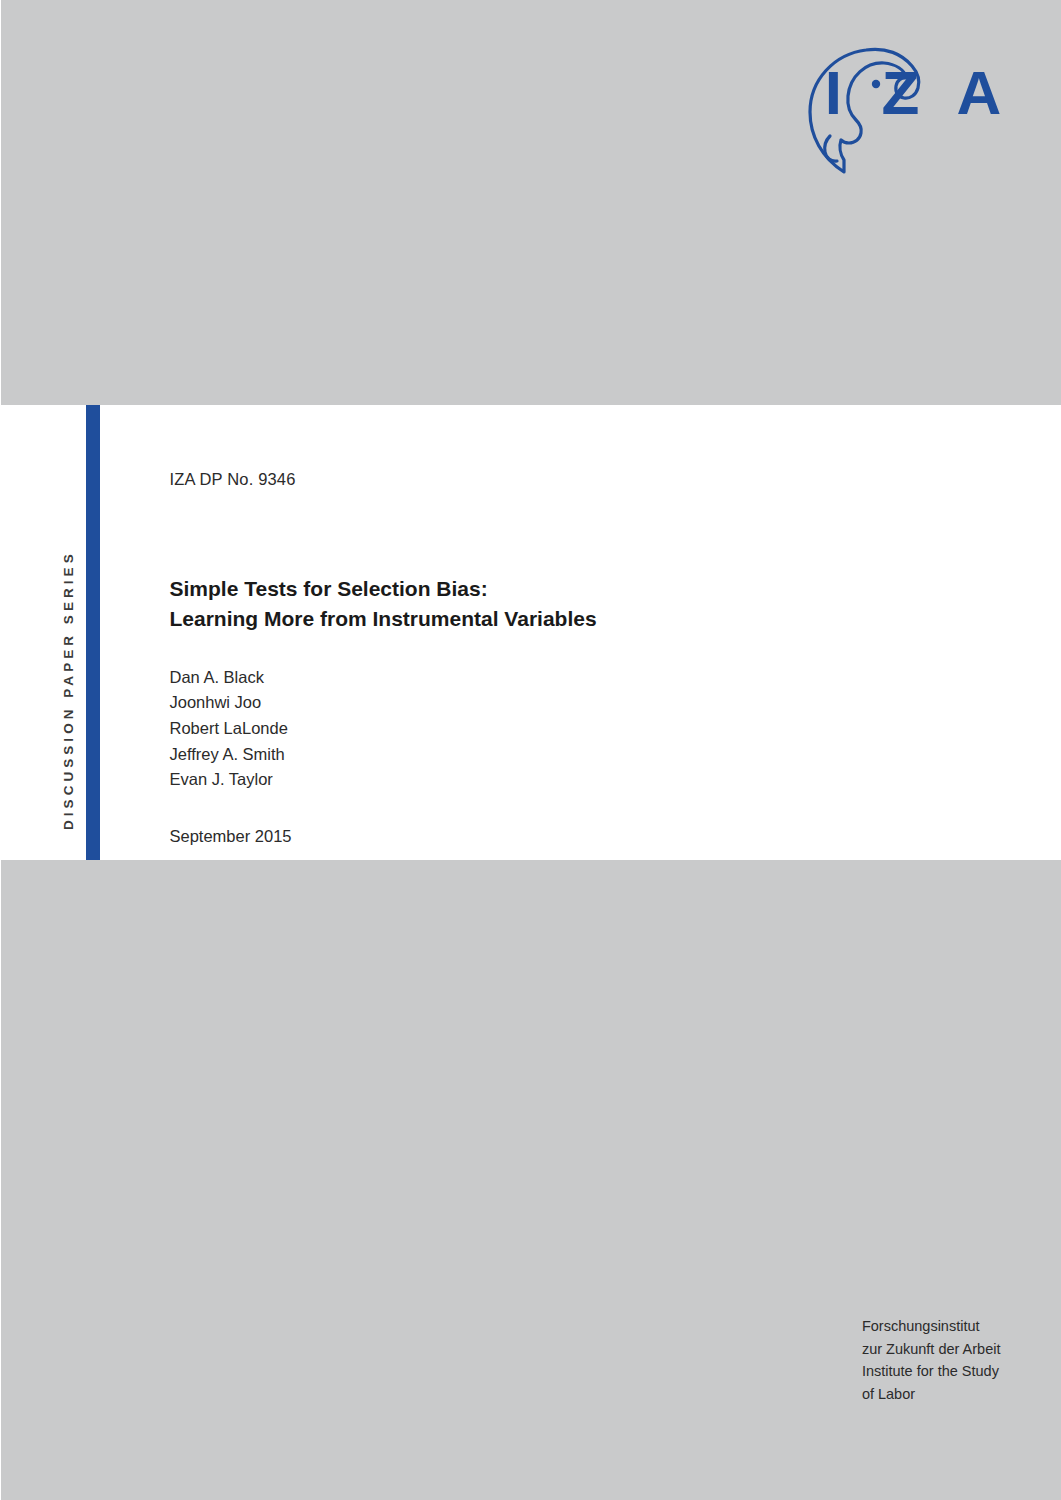IZA
I Z A
DISCUSSION PAPER SERIES
IZA DP No. 9346
Simple Tests for Selection Bias:
Learning More from Instrumental Variables
Dan A. Black
Joonhwi Joo
Robert LaLonde
Jeffrey A. Smith
Evan J. Taylor
September 2015
Forschungsinstitut
zur Zukunft der Arbeit
Institute for the Study
of Labor